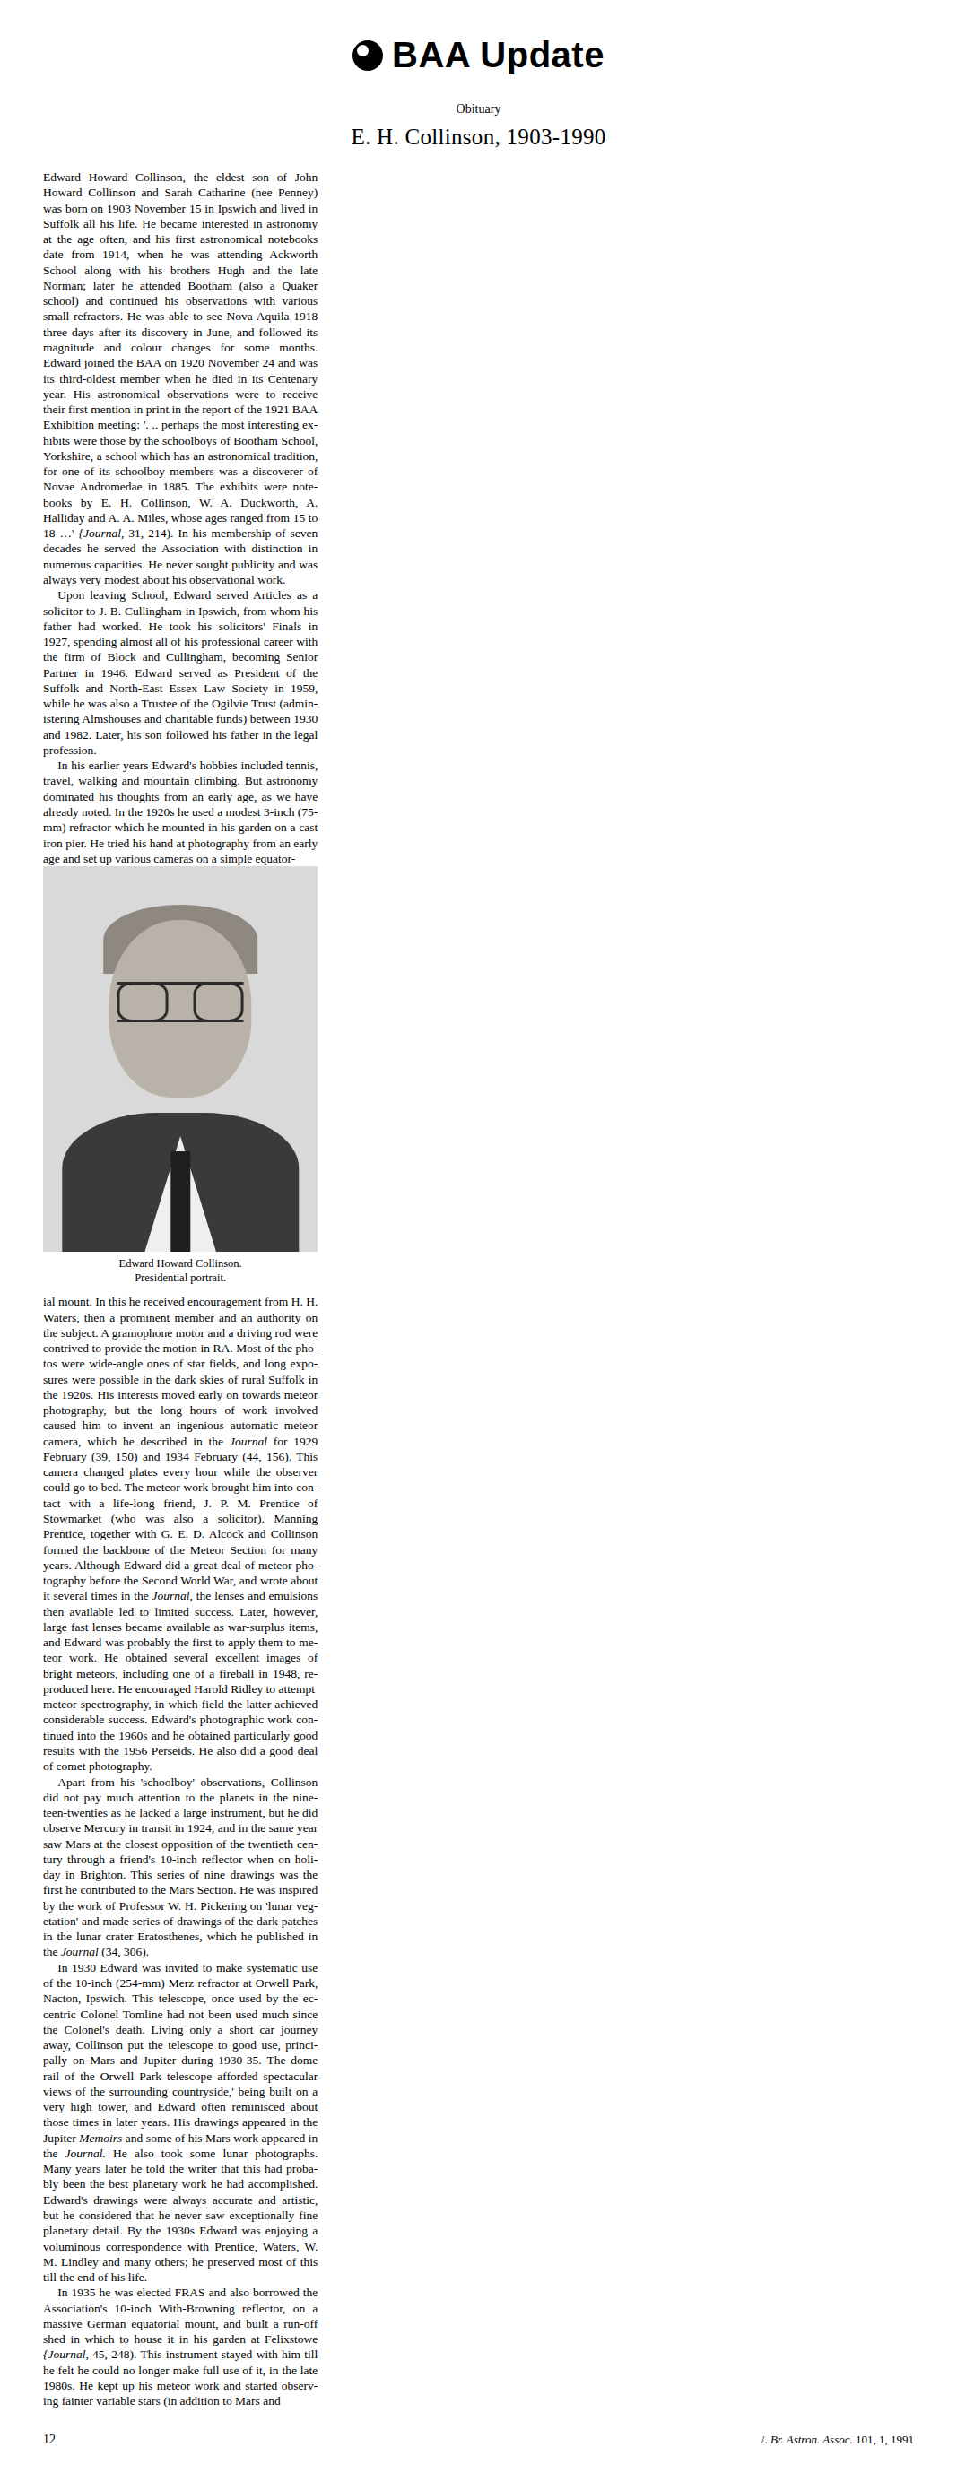BAA Update
Obituary
E. H. Collinson, 1903-1990
Edward Howard Collinson, the eldest son of John Howard Collinson and Sarah Catharine (nee Penney) was born on 1903 November 15 in Ipswich and lived in Suffolk all his life. He became interested in astronomy at the age often, and his first astronomical notebooks date from 1914, when he was attending Ackworth School along with his brothers Hugh and the late Norman; later he attended Bootham (also a Quaker school) and continued his observations with various small refractors. He was able to see Nova Aquila 1918 three days after its discovery in June, and followed its magnitude and colour changes for some months. Edward joined the BAA on 1920 November 24 and was its third-oldest member when he died in its Centenary year. His astronomical observations were to receive their first mention in print in the report of the 1921 BAA Exhibition meeting: '. .. perhaps the most interesting exhibits were those by the schoolboys of Bootham School, Yorkshire, a school which has an astronomical tradition, for one of its schoolboy members was a discoverer of Novae Andromedae in 1885. The exhibits were notebooks by E. H. Collinson, W. A. Duckworth, A. Halliday and A. A. Miles, whose ages ranged from 15 to 18 …' {Journal, 31, 214). In his membership of seven decades he served the Association with distinction in numerous capacities. He never sought publicity and was always very modest about his observational work.
Upon leaving School, Edward served Articles as a solicitor to J. B. Cullingham in Ipswich, from whom his father had worked. He took his solicitors' Finals in 1927, spending almost all of his professional career with the firm of Block and Cullingham, becoming Senior Partner in 1946. Edward served as President of the Suffolk and North-East Essex Law Society in 1959, while he was also a Trustee of the Ogilvie Trust (administering Almshouses and charitable funds) between 1930 and 1982. Later, his son followed his father in the legal profession.
In his earlier years Edward's hobbies included tennis, travel, walking and mountain climbing. But astronomy dominated his thoughts from an early age, as we have already noted. In the 1920s he used a modest 3-inch (75-mm) refractor which he mounted in his garden on a cast iron pier. He tried his hand at photography from an early age and set up various cameras on a simple equator-
Edward Howard Collinson.
Presidential portrait.
ial mount. In this he received encouragement from H. H. Waters, then a prominent member and an authority on the subject. A gramophone motor and a driving rod were contrived to provide the motion in RA. Most of the photos were wide-angle ones of star fields, and long exposures were possible in the dark skies of rural Suffolk in the 1920s. His interests moved early on towards meteor photography, but the long hours of work involved caused him to invent an ingenious automatic meteor camera, which he described in the Journal for 1929 February (39, 150) and 1934 February (44, 156). This camera changed plates every hour while the observer could go to bed. The meteor work brought him into contact with a life-long friend, J. P. M. Prentice of Stowmarket (who was also a solicitor). Manning Prentice, together with G. E. D. Alcock and Collinson formed the backbone of the Meteor Section for many years. Although Edward did a great deal of meteor photography before the Second World War, and wrote about it several times in the Journal, the lenses and emulsions then available led to limited success. Later, however, large fast lenses became available as war-surplus items, and Edward was probably the first to apply them to meteor work. He obtained several excellent images of bright meteors, including one of a fireball in 1948, reproduced here. He encouraged Harold Ridley to attempt
meteor spectrography, in which field the latter achieved considerable success. Edward's photographic work continued into the 1960s and he obtained particularly good results with the 1956 Perseids. He also did a good deal of comet photography.
Apart from his 'schoolboy' observations, Collinson did not pay much attention to the planets in the nineteen-twenties as he lacked a large instrument, but he did observe Mercury in transit in 1924, and in the same year saw Mars at the closest opposition of the twentieth century through a friend's 10-inch reflector when on holiday in Brighton. This series of nine drawings was the first he contributed to the Mars Section. He was inspired by the work of Professor W. H. Pickering on 'lunar vegetation' and made series of drawings of the dark patches in the lunar crater Eratosthenes, which he published in the Journal (34, 306).
In 1930 Edward was invited to make systematic use of the 10-inch (254-mm) Merz refractor at Orwell Park, Nacton, Ipswich. This telescope, once used by the eccentric Colonel Tomline had not been used much since the Colonel's death. Living only a short car journey away, Collinson put the telescope to good use, principally on Mars and Jupiter during 1930-35. The dome rail of the Orwell Park telescope afforded spectacular views of the surrounding countryside,' being built on a very high tower, and Edward often reminisced about those times in later years. His drawings appeared in the Jupiter Memoirs and some of his Mars work appeared in the Journal. He also took some lunar photographs. Many years later he told the writer that this had probably been the best planetary work he had accomplished. Edward's drawings were always accurate and artistic, but he considered that he never saw exceptionally fine planetary detail. By the 1930s Edward was enjoying a voluminous correspondence with Prentice, Waters, W. M. Lindley and many others; he preserved most of this till the end of his life.
In 1935 he was elected FRAS and also borrowed the Association's 10-inch With-Browning reflector, on a massive German equatorial mount, and built a run-off shed in which to house it in his garden at Felixstowe {Journal, 45, 248). This instrument stayed with him till he felt he could no longer make full use of it, in the late 1980s. He kept up his meteor work and started observing fainter variable stars (in addition to Mars and
12 /. Br. Astron. Assoc. 101, 1, 1991